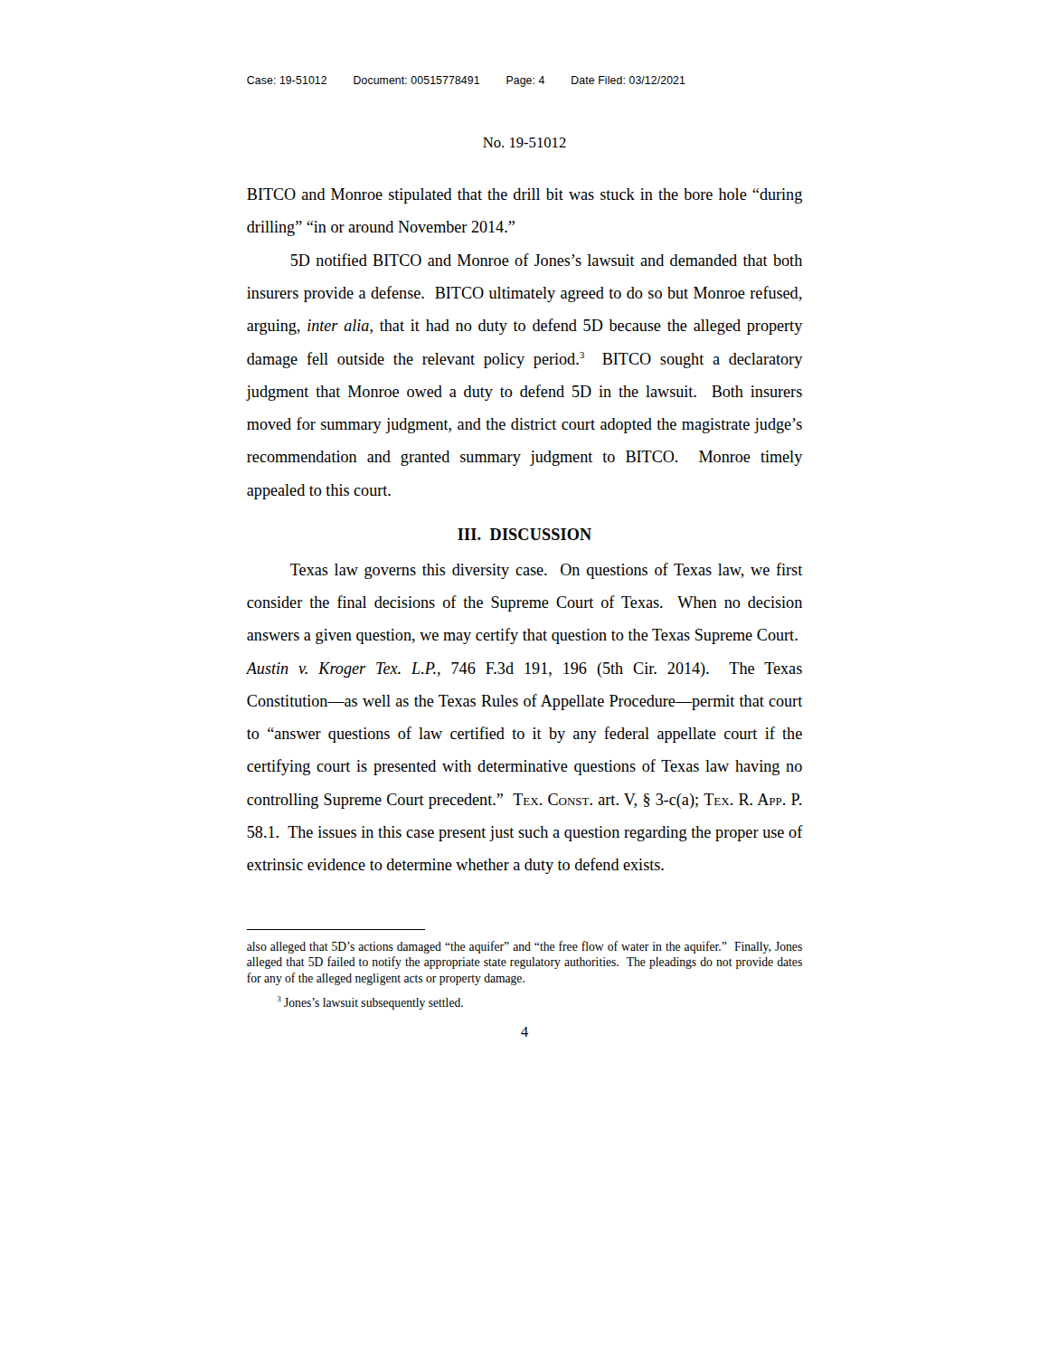Case: 19-51012 Document: 00515778491 Page: 4 Date Filed: 03/12/2021
No. 19-51012
BITCO and Monroe stipulated that the drill bit was stuck in the bore hole “during drilling” “in or around November 2014.”
5D notified BITCO and Monroe of Jones’s lawsuit and demanded that both insurers provide a defense. BITCO ultimately agreed to do so but Monroe refused, arguing, inter alia, that it had no duty to defend 5D because the alleged property damage fell outside the relevant policy period.3 BITCO sought a declaratory judgment that Monroe owed a duty to defend 5D in the lawsuit. Both insurers moved for summary judgment, and the district court adopted the magistrate judge’s recommendation and granted summary judgment to BITCO. Monroe timely appealed to this court.
III. DISCUSSION
Texas law governs this diversity case. On questions of Texas law, we first consider the final decisions of the Supreme Court of Texas. When no decision answers a given question, we may certify that question to the Texas Supreme Court. Austin v. Kroger Tex. L.P., 746 F.3d 191, 196 (5th Cir. 2014). The Texas Constitution—as well as the Texas Rules of Appellate Procedure—permit that court to “answer questions of law certified to it by any federal appellate court if the certifying court is presented with determinative questions of Texas law having no controlling Supreme Court precedent.” Tex. Const. art. V, § 3-c(a); Tex. R. App. P. 58.1. The issues in this case present just such a question regarding the proper use of extrinsic evidence to determine whether a duty to defend exists.
also alleged that 5D’s actions damaged “the aquifer” and “the free flow of water in the aquifer.” Finally, Jones alleged that 5D failed to notify the appropriate state regulatory authorities. The pleadings do not provide dates for any of the alleged negligent acts or property damage.
3 Jones’s lawsuit subsequently settled.
4